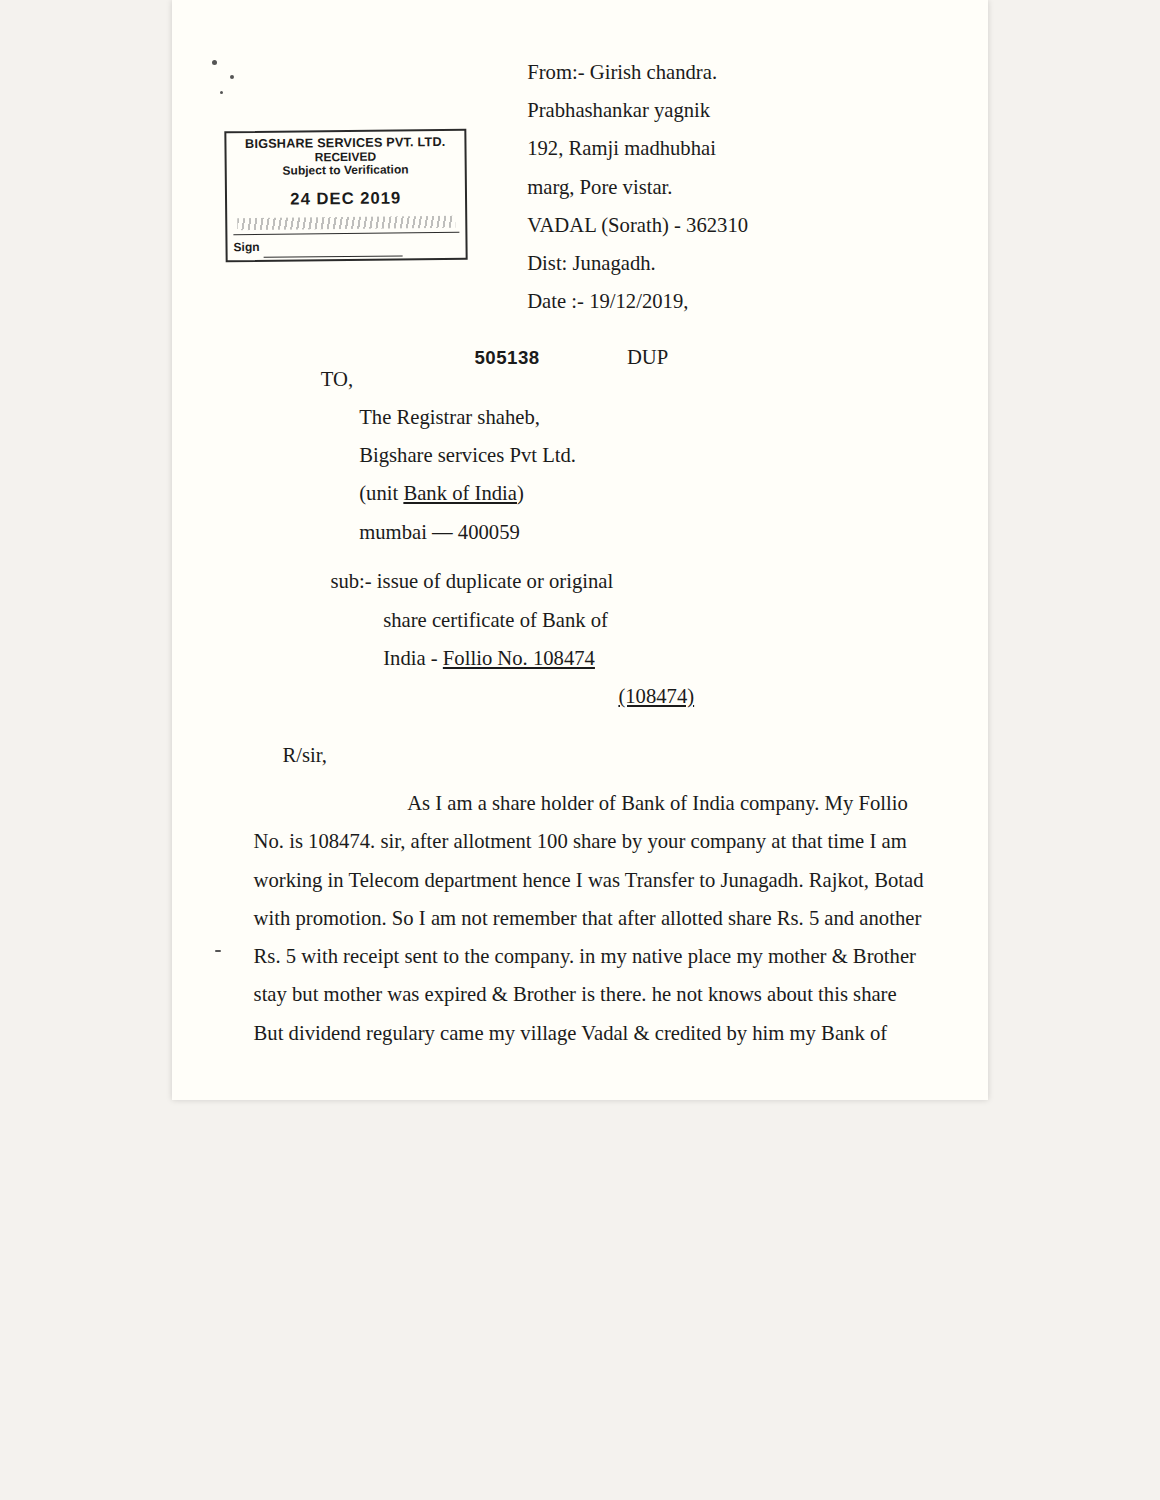BIGSHARE SERVICES PVT. LTD.
RECEIVED
Subject to Verification
24 DEC 2019
Sign
From:- Girish chandra.
Prabhashankar yagnik
192, Ramji madhubhai
marg, Pore vistar.
VADAL (Sorath) - 362310
Dist: Junagadh.
Date :- 19/12/2019,
505138 DUP
TO,
The Registrar shaheb,
Bigshare services Pvt Ltd.
(unit Bank of India)
mumbai — 400059
sub:- issue of duplicate or original
share certificate of Bank of
India - Follio No. 108474
(108474)
R/sir,
As I am a share holder of Bank of India company. My Follio No. is 108474. sir, after allotment 100 share by your company at that time I am working in Telecom department hence I was Transfer to Junagadh. Rajkot, Botad with promotion. So I am not remember that after allotted share Rs. 5 and another Rs. 5 with receipt sent to the company. in my native place my mother & Brother stay but mother was expired & Brother is there. he not knows about this share But dividend regulary came my village Vadal & credited by him my Bank of